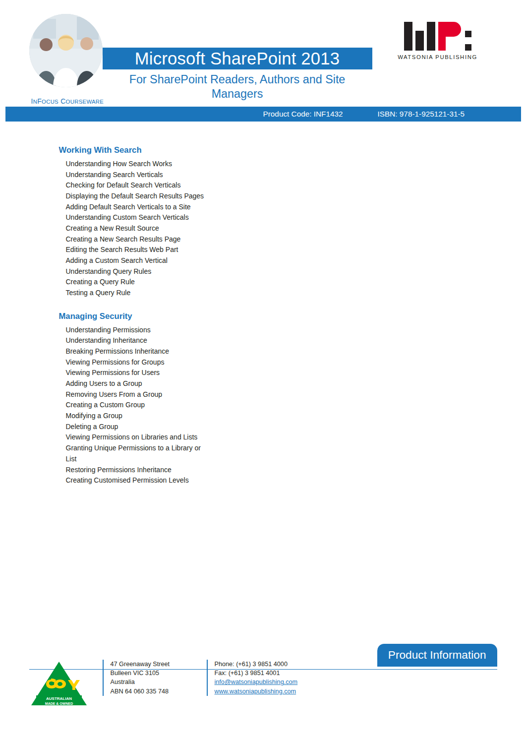Microsoft SharePoint 2013
For SharePoint Readers, Authors and Site Managers
INFOCUS COURSEWARE
WATSONIA PUBLISHING
Product Code: INF1432 ISBN: 978-1-925121-31-5
Working With Search
Understanding How Search Works
Understanding Search Verticals
Checking for Default Search Verticals
Displaying the Default Search Results Pages
Adding Default Search Verticals to a Site
Understanding Custom Search Verticals
Creating a New Result Source
Creating a New Search Results Page
Editing the Search Results Web Part
Adding a Custom Search Vertical
Understanding Query Rules
Creating a Query Rule
Testing a Query Rule
Managing Security
Understanding Permissions
Understanding Inheritance
Breaking Permissions Inheritance
Viewing Permissions for Groups
Viewing Permissions for Users
Adding Users to a Group
Removing Users From a Group
Creating a Custom Group
Modifying a Group
Deleting a Group
Viewing Permissions on Libraries and Lists
Granting Unique Permissions to a Library or List
Restoring Permissions Inheritance
Creating Customised Permission Levels
Product Information
AUSTRALIAN MADE & OWNED
47 Greenaway Street
Bulleen VIC 3105
Australia
ABN 64 060 335 748
Phone: (+61) 3 9851 4000
Fax: (+61) 3 9851 4001
info@watsoniapublishing.com
www.watsoniapublishing.com